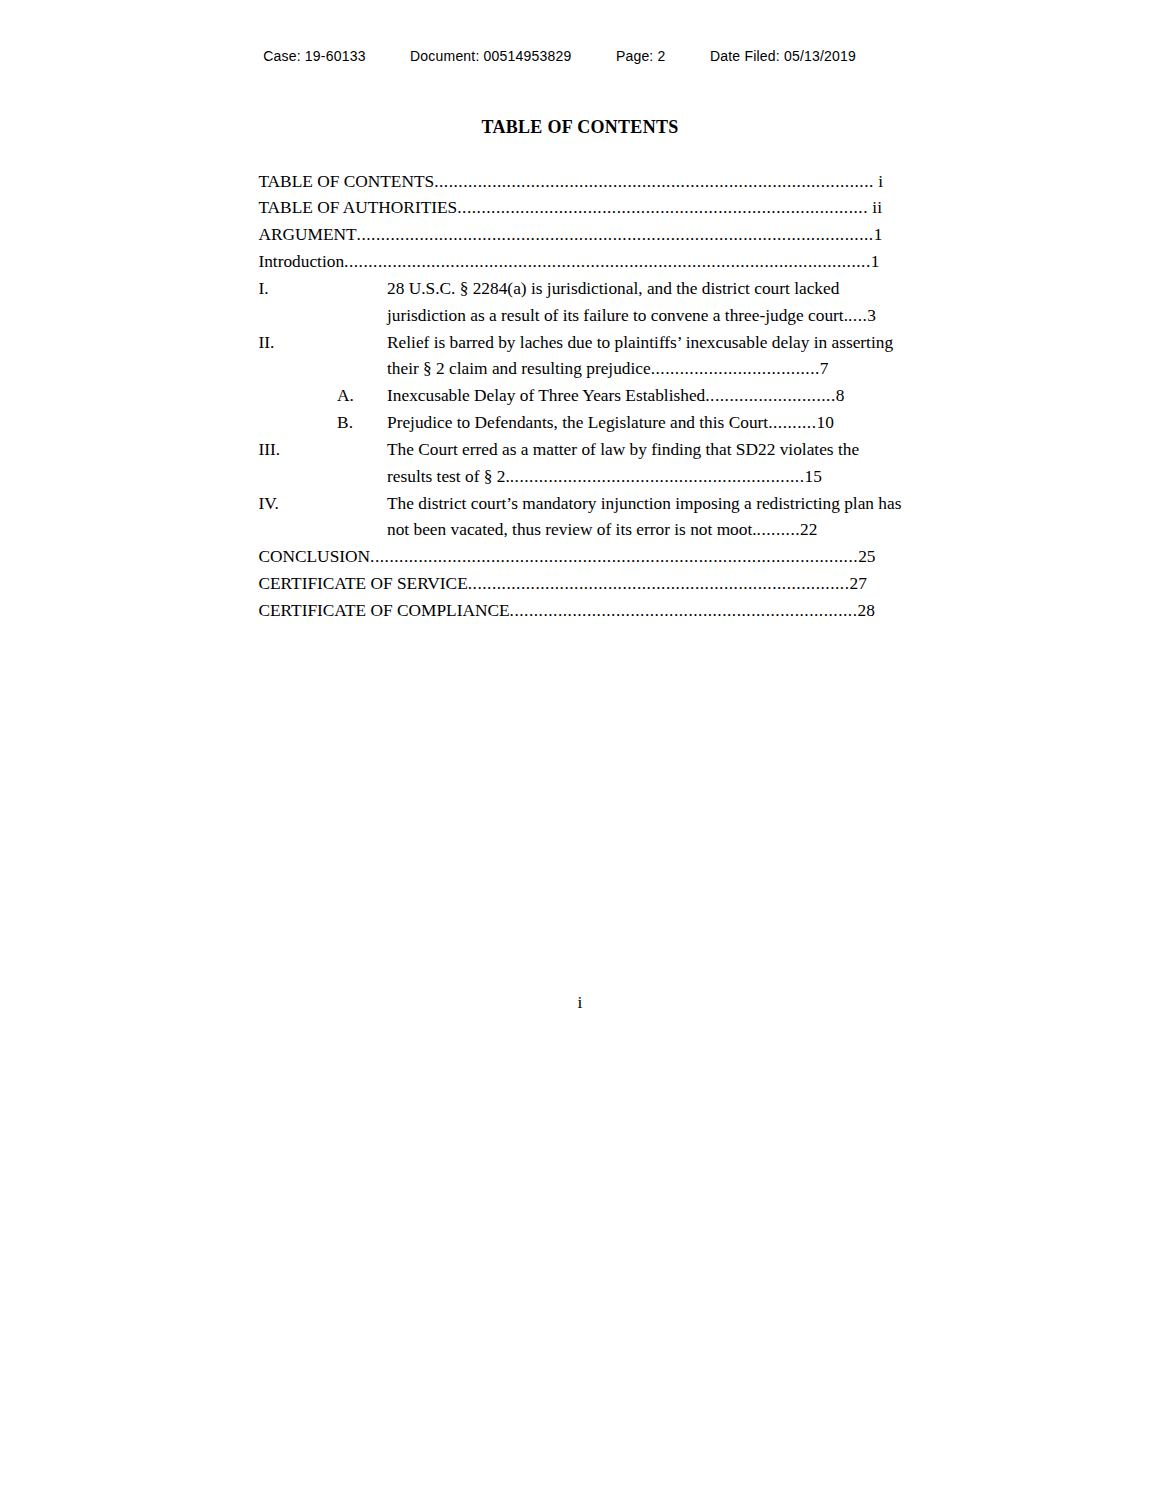Case: 19-60133 Document: 00514953829 Page: 2 Date Filed: 05/13/2019
TABLE OF CONTENTS
| TABLE OF CONTENTS ........................................................................................... i |
| TABLE OF AUTHORITIES ..................................................................................... ii |
| ARGUMENT ........................................................................................................... 1 |
| Introduction ............................................................................................................. 1 |
| I. | 28 U.S.C. § 2284(a) is jurisdictional, and the district court lacked jurisdiction as a result of its failure to convene a three-judge court. .... 3 |
| II. | Relief is barred by laches due to plaintiffs’ inexcusable delay in asserting their § 2 claim and resulting prejudice ................................... 7 |
| A. | Inexcusable Delay of Three Years Established ........................... 8 |
| B. | Prejudice to Defendants, the Legislature and this Court .......... 10 |
| III. | The Court erred as a matter of law by finding that SD22 violates the results test of § 2. ............................................................. 15 |
| IV. | The district court’s mandatory injunction imposing a redistricting plan has not been vacated, thus review of its error is not moot. ......... 22 |
| CONCLUSION ..................................................................................................... 25 |
| CERTIFICATE OF SERVICE ............................................................................... 27 |
| CERTIFICATE OF COMPLIANCE ........................................................................ 28 |
i